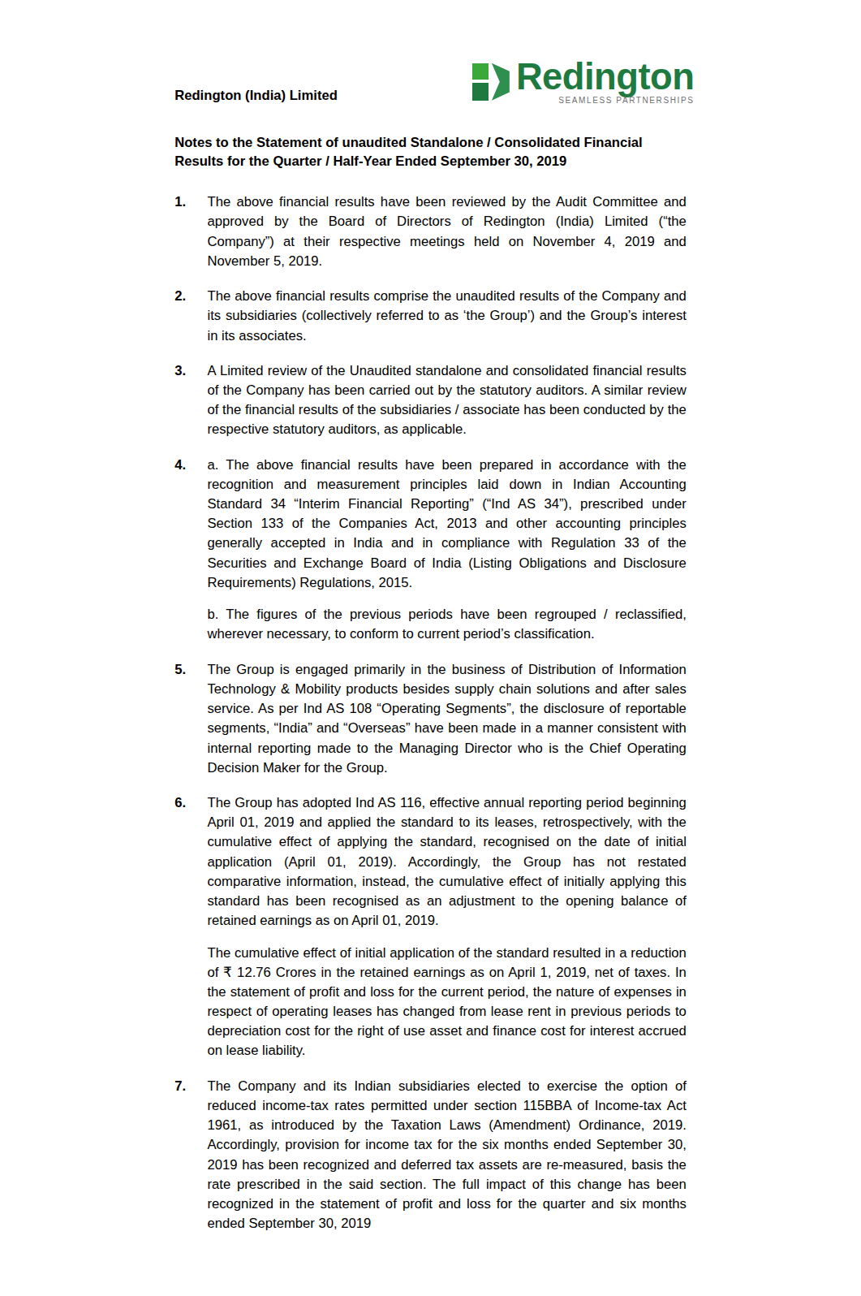Redington (India) Limited
Redington
SEAMLESS PARTNERSHIPS
Notes to the Statement of unaudited Standalone / Consolidated Financial Results for the Quarter / Half-Year Ended September 30, 2019
The above financial results have been reviewed by the Audit Committee and approved by the Board of Directors of Redington (India) Limited (“the Company”) at their respective meetings held on November 4, 2019 and November 5, 2019.
The above financial results comprise the unaudited results of the Company and its subsidiaries (collectively referred to as ‘the Group’) and the Group’s interest in its associates.
A Limited review of the Unaudited standalone and consolidated financial results of the Company has been carried out by the statutory auditors. A similar review of the financial results of the subsidiaries / associate has been conducted by the respective statutory auditors, as applicable.
a. The above financial results have been prepared in accordance with the recognition and measurement principles laid down in Indian Accounting Standard 34 “Interim Financial Reporting” (“Ind AS 34”), prescribed under Section 133 of the Companies Act, 2013 and other accounting principles generally accepted in India and in compliance with Regulation 33 of the Securities and Exchange Board of India (Listing Obligations and Disclosure Requirements) Regulations, 2015.
b. The figures of the previous periods have been regrouped / reclassified, wherever necessary, to conform to current period’s classification.
The Group is engaged primarily in the business of Distribution of Information Technology & Mobility products besides supply chain solutions and after sales service. As per Ind AS 108 “Operating Segments”, the disclosure of reportable segments, “India” and “Overseas” have been made in a manner consistent with internal reporting made to the Managing Director who is the Chief Operating Decision Maker for the Group.
The Group has adopted Ind AS 116, effective annual reporting period beginning April 01, 2019 and applied the standard to its leases, retrospectively, with the cumulative effect of applying the standard, recognised on the date of initial application (April 01, 2019). Accordingly, the Group has not restated comparative information, instead, the cumulative effect of initially applying this standard has been recognised as an adjustment to the opening balance of retained earnings as on April 01, 2019.
The cumulative effect of initial application of the standard resulted in a reduction of ₹ 12.76 Crores in the retained earnings as on April 1, 2019, net of taxes. In the statement of profit and loss for the current period, the nature of expenses in respect of operating leases has changed from lease rent in previous periods to depreciation cost for the right of use asset and finance cost for interest accrued on lease liability.
The Company and its Indian subsidiaries elected to exercise the option of reduced income-tax rates permitted under section 115BBA of Income-tax Act 1961, as introduced by the Taxation Laws (Amendment) Ordinance, 2019. Accordingly, provision for income tax for the six months ended September 30, 2019 has been recognized and deferred tax assets are re-measured, basis the rate prescribed in the said section. The full impact of this change has been recognized in the statement of profit and loss for the quarter and six months ended September 30, 2019